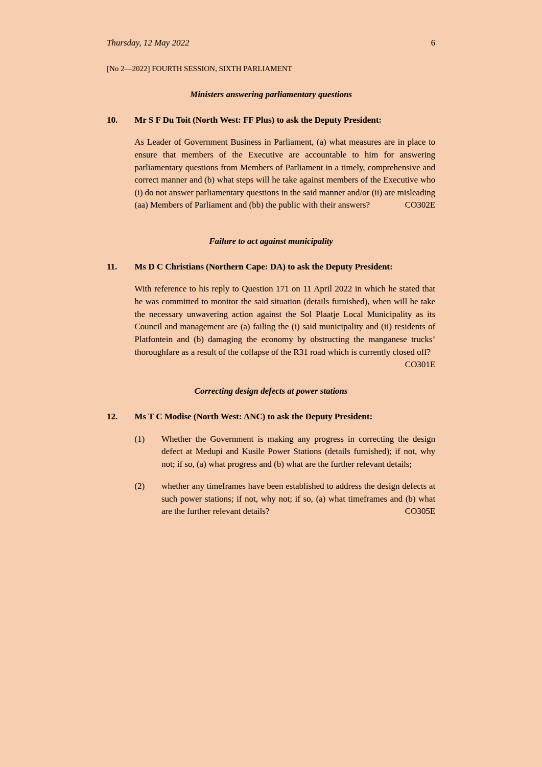Thursday, 12 May 2022 6
[No 2—2022] FOURTH SESSION, SIXTH PARLIAMENT
Ministers answering parliamentary questions
10. Mr S F Du Toit (North West: FF Plus) to ask the Deputy President:
As Leader of Government Business in Parliament, (a) what measures are in place to ensure that members of the Executive are accountable to him for answering parliamentary questions from Members of Parliament in a timely, comprehensive and correct manner and (b) what steps will he take against members of the Executive who (i) do not answer parliamentary questions in the said manner and/or (ii) are misleading (aa) Members of Parliament and (bb) the public with their answers? CO302E
Failure to act against municipality
11. Ms D C Christians (Northern Cape: DA) to ask the Deputy President:
With reference to his reply to Question 171 on 11 April 2022 in which he stated that he was committed to monitor the said situation (details furnished), when will he take the necessary unwavering action against the Sol Plaatje Local Municipality as its Council and management are (a) failing the (i) said municipality and (ii) residents of Platfontein and (b) damaging the economy by obstructing the manganese trucks’ thoroughfare as a result of the collapse of the R31 road which is currently closed off? CO301E
Correcting design defects at power stations
12. Ms T C Modise (North West: ANC) to ask the Deputy President:
(1) Whether the Government is making any progress in correcting the design defect at Medupi and Kusile Power Stations (details furnished); if not, why not; if so, (a) what progress and (b) what are the further relevant details;
(2) whether any timeframes have been established to address the design defects at such power stations; if not, why not; if so, (a) what timeframes and (b) what are the further relevant details? CO305E